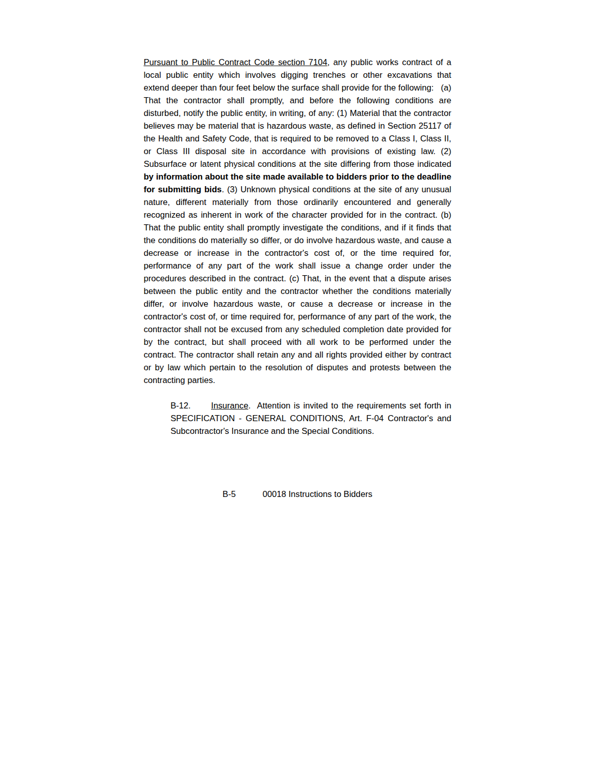Pursuant to Public Contract Code section 7104, any public works contract of a local public entity which involves digging trenches or other excavations that extend deeper than four feet below the surface shall provide for the following: (a) That the contractor shall promptly, and before the following conditions are disturbed, notify the public entity, in writing, of any: (1) Material that the contractor believes may be material that is hazardous waste, as defined in Section 25117 of the Health and Safety Code, that is required to be removed to a Class I, Class II, or Class III disposal site in accordance with provisions of existing law. (2) Subsurface or latent physical conditions at the site differing from those indicated by information about the site made available to bidders prior to the deadline for submitting bids. (3) Unknown physical conditions at the site of any unusual nature, different materially from those ordinarily encountered and generally recognized as inherent in work of the character provided for in the contract. (b) That the public entity shall promptly investigate the conditions, and if it finds that the conditions do materially so differ, or do involve hazardous waste, and cause a decrease or increase in the contractor's cost of, or the time required for, performance of any part of the work shall issue a change order under the procedures described in the contract. (c) That, in the event that a dispute arises between the public entity and the contractor whether the conditions materially differ, or involve hazardous waste, or cause a decrease or increase in the contractor's cost of, or time required for, performance of any part of the work, the contractor shall not be excused from any scheduled completion date provided for by the contract, but shall proceed with all work to be performed under the contract. The contractor shall retain any and all rights provided either by contract or by law which pertain to the resolution of disputes and protests between the contracting parties.
B-12. Insurance. Attention is invited to the requirements set forth in SPECIFICATION - GENERAL CONDITIONS, Art. F-04 Contractor's and Subcontractor's Insurance and the Special Conditions.
B-5 00018 Instructions to Bidders